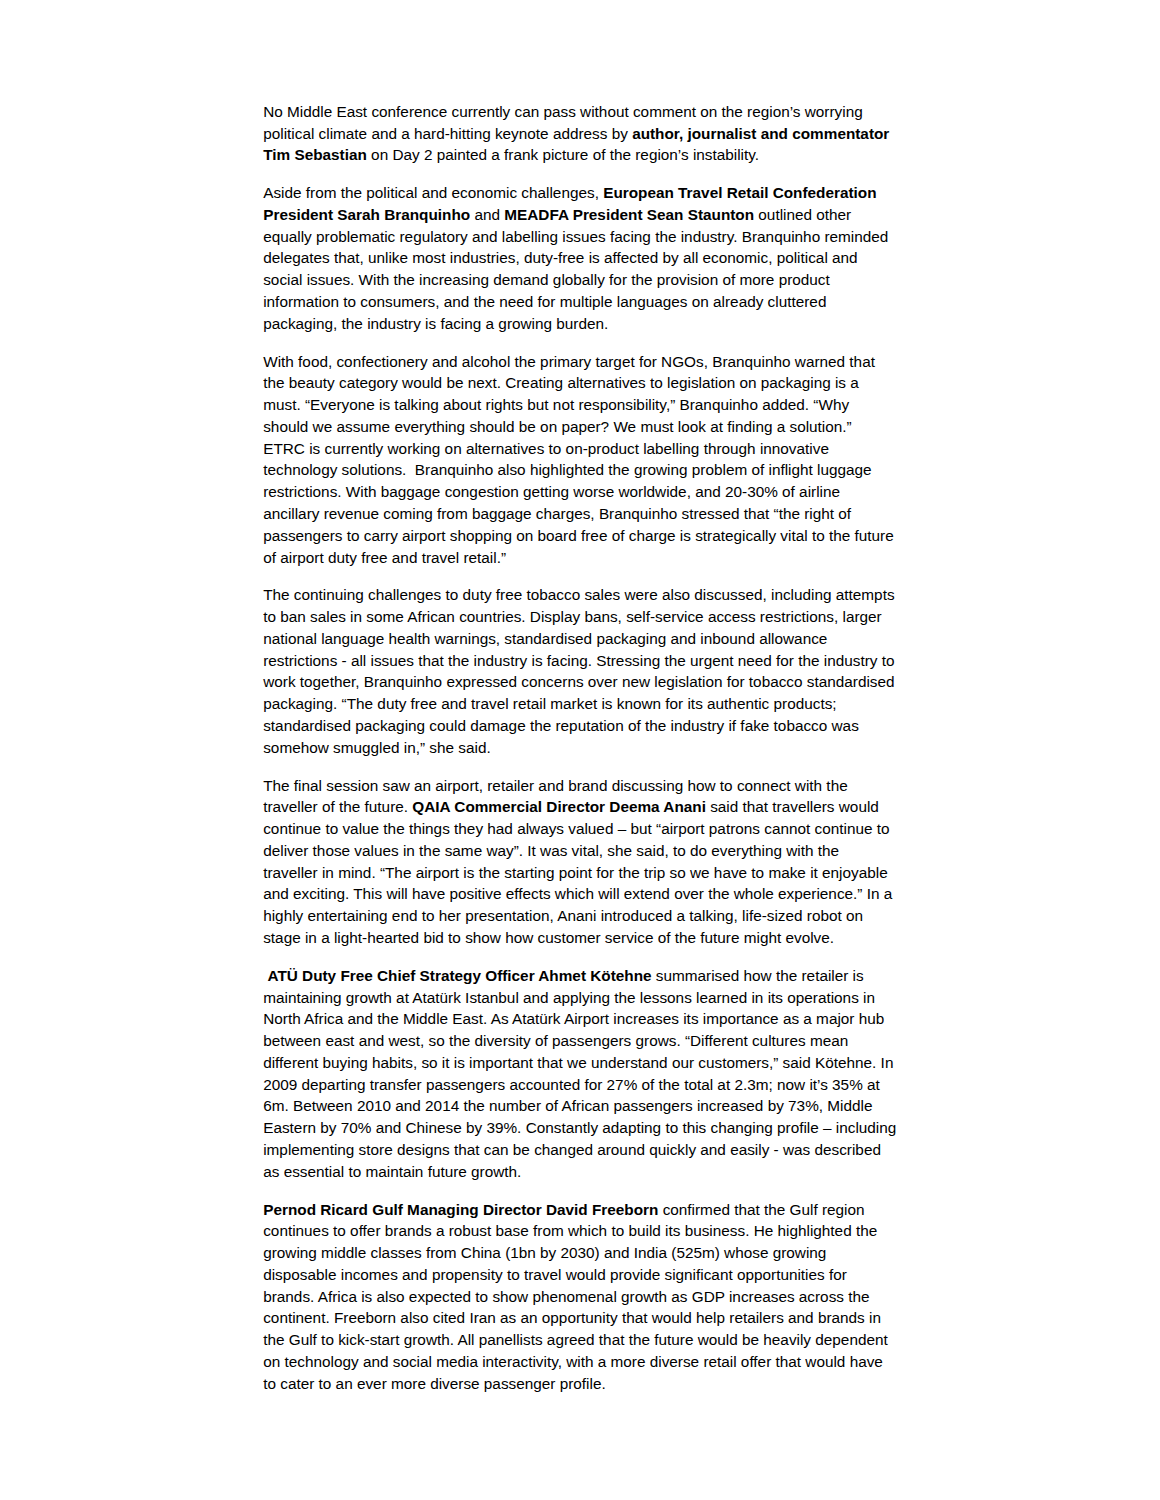No Middle East conference currently can pass without comment on the region’s worrying political climate and a hard-hitting keynote address by author, journalist and commentator Tim Sebastian on Day 2 painted a frank picture of the region’s instability.
Aside from the political and economic challenges, European Travel Retail Confederation President Sarah Branquinho and MEADFA President Sean Staunton outlined other equally problematic regulatory and labelling issues facing the industry. Branquinho reminded delegates that, unlike most industries, duty-free is affected by all economic, political and social issues. With the increasing demand globally for the provision of more product information to consumers, and the need for multiple languages on already cluttered packaging, the industry is facing a growing burden.
With food, confectionery and alcohol the primary target for NGOs, Branquinho warned that the beauty category would be next. Creating alternatives to legislation on packaging is a must. “Everyone is talking about rights but not responsibility,” Branquinho added. “Why should we assume everything should be on paper? We must look at finding a solution.” ETRC is currently working on alternatives to on-product labelling through innovative technology solutions. Branquinho also highlighted the growing problem of inflight luggage restrictions. With baggage congestion getting worse worldwide, and 20-30% of airline ancillary revenue coming from baggage charges, Branquinho stressed that “the right of passengers to carry airport shopping on board free of charge is strategically vital to the future of airport duty free and travel retail.”
The continuing challenges to duty free tobacco sales were also discussed, including attempts to ban sales in some African countries. Display bans, self-service access restrictions, larger national language health warnings, standardised packaging and inbound allowance restrictions - all issues that the industry is facing. Stressing the urgent need for the industry to work together, Branquinho expressed concerns over new legislation for tobacco standardised packaging. “The duty free and travel retail market is known for its authentic products; standardised packaging could damage the reputation of the industry if fake tobacco was somehow smuggled in,” she said.
The final session saw an airport, retailer and brand discussing how to connect with the traveller of the future. QAIA Commercial Director Deema Anani said that travellers would continue to value the things they had always valued – but “airport patrons cannot continue to deliver those values in the same way”. It was vital, she said, to do everything with the traveller in mind. “The airport is the starting point for the trip so we have to make it enjoyable and exciting. This will have positive effects which will extend over the whole experience.” In a highly entertaining end to her presentation, Anani introduced a talking, life-sized robot on stage in a light-hearted bid to show how customer service of the future might evolve.
ATÜ Duty Free Chief Strategy Officer Ahmet Kötehne summarised how the retailer is maintaining growth at Atatürk Istanbul and applying the lessons learned in its operations in North Africa and the Middle East. As Atatürk Airport increases its importance as a major hub between east and west, so the diversity of passengers grows. “Different cultures mean different buying habits, so it is important that we understand our customers,” said Kötehne. In 2009 departing transfer passengers accounted for 27% of the total at 2.3m; now it’s 35% at 6m. Between 2010 and 2014 the number of African passengers increased by 73%, Middle Eastern by 70% and Chinese by 39%. Constantly adapting to this changing profile – including implementing store designs that can be changed around quickly and easily - was described as essential to maintain future growth.
Pernod Ricard Gulf Managing Director David Freeborn confirmed that the Gulf region continues to offer brands a robust base from which to build its business. He highlighted the growing middle classes from China (1bn by 2030) and India (525m) whose growing disposable incomes and propensity to travel would provide significant opportunities for brands. Africa is also expected to show phenomenal growth as GDP increases across the continent. Freeborn also cited Iran as an opportunity that would help retailers and brands in the Gulf to kick-start growth. All panellists agreed that the future would be heavily dependent on technology and social media interactivity, with a more diverse retail offer that would have to cater to an ever more diverse passenger profile.